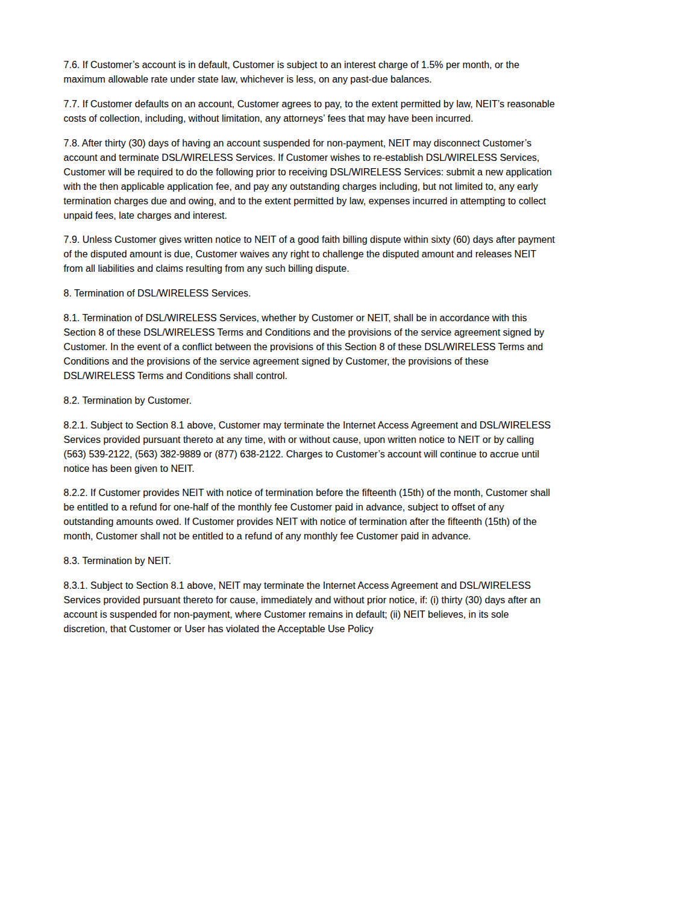7.6. If Customer’s account is in default, Customer is subject to an interest charge of 1.5% per month, or the maximum allowable rate under state law, whichever is less, on any past-due balances.
7.7. If Customer defaults on an account, Customer agrees to pay, to the extent permitted by law, NEIT’s reasonable costs of collection, including, without limitation, any attorneys’ fees that may have been incurred.
7.8. After thirty (30) days of having an account suspended for non-payment, NEIT may disconnect Customer’s account and terminate DSL/WIRELESS Services. If Customer wishes to re-establish DSL/WIRELESS Services, Customer will be required to do the following prior to receiving DSL/WIRELESS Services: submit a new application with the then applicable application fee, and pay any outstanding charges including, but not limited to, any early termination charges due and owing, and to the extent permitted by law, expenses incurred in attempting to collect unpaid fees, late charges and interest.
7.9. Unless Customer gives written notice to NEIT of a good faith billing dispute within sixty (60) days after payment of the disputed amount is due, Customer waives any right to challenge the disputed amount and releases NEIT from all liabilities and claims resulting from any such billing dispute.
8. Termination of DSL/WIRELESS Services.
8.1. Termination of DSL/WIRELESS Services, whether by Customer or NEIT, shall be in accordance with this Section 8 of these DSL/WIRELESS Terms and Conditions and the provisions of the service agreement signed by Customer. In the event of a conflict between the provisions of this Section 8 of these DSL/WIRELESS Terms and Conditions and the provisions of the service agreement signed by Customer, the provisions of these DSL/WIRELESS Terms and Conditions shall control.
8.2. Termination by Customer.
8.2.1. Subject to Section 8.1 above, Customer may terminate the Internet Access Agreement and DSL/WIRELESS Services provided pursuant thereto at any time, with or without cause, upon written notice to NEIT or by calling (563) 539-2122, (563) 382-9889 or (877) 638-2122. Charges to Customer’s account will continue to accrue until notice has been given to NEIT.
8.2.2. If Customer provides NEIT with notice of termination before the fifteenth (15th) of the month, Customer shall be entitled to a refund for one-half of the monthly fee Customer paid in advance, subject to offset of any outstanding amounts owed. If Customer provides NEIT with notice of termination after the fifteenth (15th) of the month, Customer shall not be entitled to a refund of any monthly fee Customer paid in advance.
8.3. Termination by NEIT.
8.3.1. Subject to Section 8.1 above, NEIT may terminate the Internet Access Agreement and DSL/WIRELESS Services provided pursuant thereto for cause, immediately and without prior notice, if: (i) thirty (30) days after an account is suspended for non-payment, where Customer remains in default; (ii) NEIT believes, in its sole discretion, that Customer or User has violated the Acceptable Use Policy